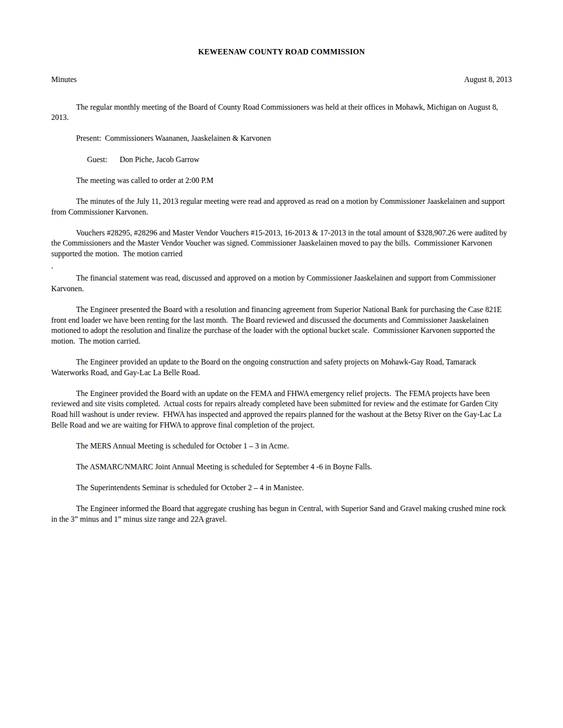KEWEENAW COUNTY ROAD COMMISSION
Minutes August 8, 2013
The regular monthly meeting of the Board of County Road Commissioners was held at their offices in Mohawk, Michigan on August 8, 2013.
Present: Commissioners Waananen, Jaaskelainen & Karvonen
Guest: Don Piche, Jacob Garrow
The meeting was called to order at 2:00 P.M
The minutes of the July 11, 2013 regular meeting were read and approved as read on a motion by Commissioner Jaaskelainen and support from Commissioner Karvonen.
Vouchers #28295, #28296 and Master Vendor Vouchers #15-2013, 16-2013 & 17-2013 in the total amount of $328,907.26 were audited by the Commissioners and the Master Vendor Voucher was signed. Commissioner Jaaskelainen moved to pay the bills. Commissioner Karvonen supported the motion. The motion carried
.
The financial statement was read, discussed and approved on a motion by Commissioner Jaaskelainen and support from Commissioner Karvonen.
The Engineer presented the Board with a resolution and financing agreement from Superior National Bank for purchasing the Case 821E front end loader we have been renting for the last month. The Board reviewed and discussed the documents and Commissioner Jaaskelainen motioned to adopt the resolution and finalize the purchase of the loader with the optional bucket scale. Commissioner Karvonen supported the motion. The motion carried.
The Engineer provided an update to the Board on the ongoing construction and safety projects on Mohawk-Gay Road, Tamarack Waterworks Road, and Gay-Lac La Belle Road.
The Engineer provided the Board with an update on the FEMA and FHWA emergency relief projects. The FEMA projects have been reviewed and site visits completed. Actual costs for repairs already completed have been submitted for review and the estimate for Garden City Road hill washout is under review. FHWA has inspected and approved the repairs planned for the washout at the Betsy River on the Gay-Lac La Belle Road and we are waiting for FHWA to approve final completion of the project.
The MERS Annual Meeting is scheduled for October 1 – 3 in Acme.
The ASMARC/NMARC Joint Annual Meeting is scheduled for September 4 -6 in Boyne Falls.
The Superintendents Seminar is scheduled for October 2 – 4 in Manistee.
The Engineer informed the Board that aggregate crushing has begun in Central, with Superior Sand and Gravel making crushed mine rock in the 3” minus and 1” minus size range and 22A gravel.